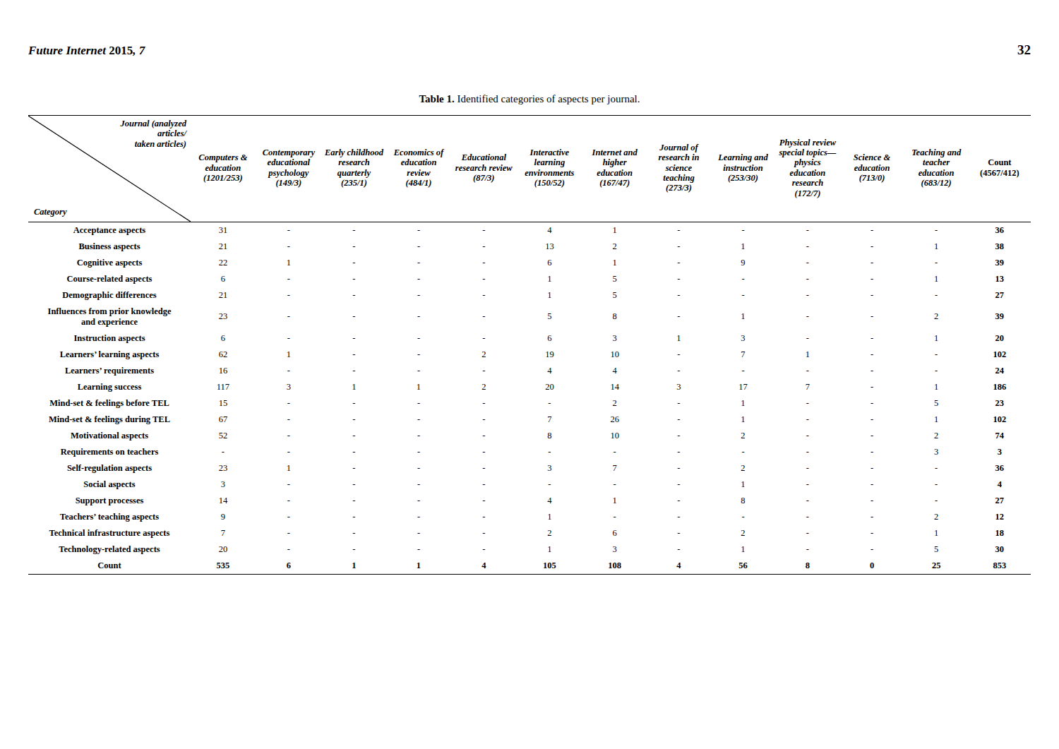Future Internet 2015, 7
32
Table 1. Identified categories of aspects per journal.
| Journal (analyzed articles/ taken articles) Category | Computers & education (1201/253) | Contemporary educational psychology (149/3) | Early childhood research quarterly (235/1) | Economics of education review (484/1) | Educational research review (87/3) | Interactive learning environments (150/52) | Internet and higher education (167/47) | Journal of research in science teaching (273/3) | Learning and instruction (253/30) | Physical review special topics—physics education research (172/7) | Science & education (713/0) | Teaching and teacher education (683/12) | Count (4567/412) |
| --- | --- | --- | --- | --- | --- | --- | --- | --- | --- | --- | --- | --- | --- |
| Acceptance aspects | 31 | - | - | - | - | 4 | 1 | - | - | - | - | - | 36 |
| Business aspects | 21 | - | - | - | - | 13 | 2 | - | 1 | - | - | 1 | 38 |
| Cognitive aspects | 22 | 1 | - | - | - | 6 | 1 | - | 9 | - | - | - | 39 |
| Course-related aspects | 6 | - | - | - | - | 1 | 5 | - | - | - | - | 1 | 13 |
| Demographic differences | 21 | - | - | - | - | 1 | 5 | - | - | - | - | - | 27 |
| Influences from prior knowledge and experience | 23 | - | - | - | - | 5 | 8 | - | 1 | - | - | 2 | 39 |
| Instruction aspects | 6 | - | - | - | - | 6 | 3 | 1 | 3 | - | - | 1 | 20 |
| Learners’ learning aspects | 62 | 1 | - | - | 2 | 19 | 10 | - | 7 | 1 | - | - | 102 |
| Learners’ requirements | 16 | - | - | - | - | 4 | 4 | - | - | - | - | - | 24 |
| Learning success | 117 | 3 | 1 | 1 | 2 | 20 | 14 | 3 | 17 | 7 | - | 1 | 186 |
| Mind-set & feelings before TEL | 15 | - | - | - | - | - | 2 | - | 1 | - | - | 5 | 23 |
| Mind-set & feelings during TEL | 67 | - | - | - | - | 7 | 26 | - | 1 | - | - | 1 | 102 |
| Motivational aspects | 52 | - | - | - | - | 8 | 10 | - | 2 | - | - | 2 | 74 |
| Requirements on teachers | - | - | - | - | - | - | - | - | - | - | - | 3 | 3 |
| Self-regulation aspects | 23 | 1 | - | - | - | 3 | 7 | - | 2 | - | - | - | 36 |
| Social aspects | 3 | - | - | - | - | - | - | - | 1 | - | - | - | 4 |
| Support processes | 14 | - | - | - | - | 4 | 1 | - | 8 | - | - | - | 27 |
| Teachers’ teaching aspects | 9 | - | - | - | - | 1 | - | - | - | - | - | 2 | 12 |
| Technical infrastructure aspects | 7 | - | - | - | - | 2 | 6 | - | 2 | - | - | 1 | 18 |
| Technology-related aspects | 20 | - | - | - | - | 1 | 3 | - | 1 | - | - | 5 | 30 |
| Count | 535 | 6 | 1 | 1 | 4 | 105 | 108 | 4 | 56 | 8 | 0 | 25 | 853 |